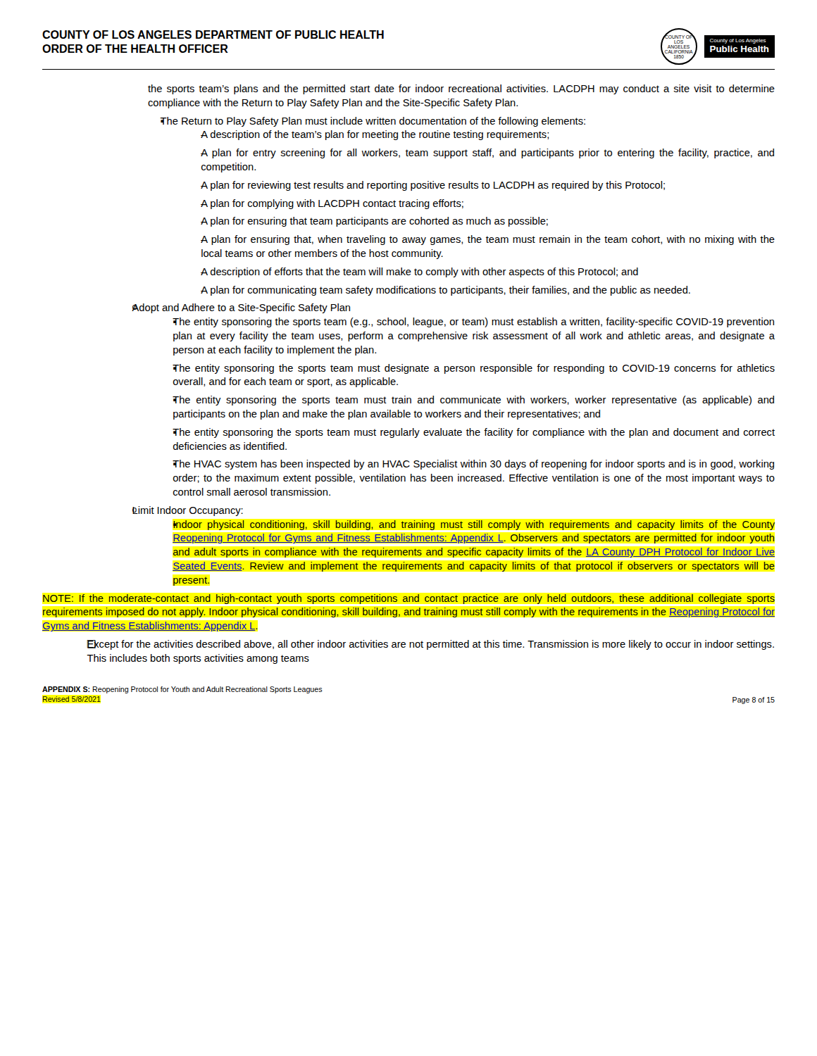COUNTY OF LOS ANGELES DEPARTMENT OF PUBLIC HEALTH
ORDER OF THE HEALTH OFFICER
COUNTY OF LOS ANGELES
CALIFORNIA
1850
County of Los Angeles Public Health
the sports team’s plans and the permitted start date for indoor recreational activities. LACDPH may conduct a site visit to determine compliance with the Return to Play Safety Plan and the Site-Specific Safety Plan.
The Return to Play Safety Plan must include written documentation of the following elements:
A description of the team’s plan for meeting the routine testing requirements;
A plan for entry screening for all workers, team support staff, and participants prior to entering the facility, practice, and competition.
A plan for reviewing test results and reporting positive results to LACDPH as required by this Protocol;
A plan for complying with LACDPH contact tracing efforts;
A plan for ensuring that team participants are cohorted as much as possible;
A plan for ensuring that, when traveling to away games, the team must remain in the team cohort, with no mixing with the local teams or other members of the host community.
A description of efforts that the team will make to comply with other aspects of this Protocol; and
A plan for communicating team safety modifications to participants, their families, and the public as needed.
Adopt and Adhere to a Site-Specific Safety Plan
The entity sponsoring the sports team (e.g., school, league, or team) must establish a written, facility-specific COVID-19 prevention plan at every facility the team uses, perform a comprehensive risk assessment of all work and athletic areas, and designate a person at each facility to implement the plan.
The entity sponsoring the sports team must designate a person responsible for responding to COVID-19 concerns for athletics overall, and for each team or sport, as applicable.
The entity sponsoring the sports team must train and communicate with workers, worker representative (as applicable) and participants on the plan and make the plan available to workers and their representatives; and
The entity sponsoring the sports team must regularly evaluate the facility for compliance with the plan and document and correct deficiencies as identified.
The HVAC system has been inspected by an HVAC Specialist within 30 days of reopening for indoor sports and is in good, working order; to the maximum extent possible, ventilation has been increased. Effective ventilation is one of the most important ways to control small aerosol transmission.
Limit Indoor Occupancy:
Indoor physical conditioning, skill building, and training must still comply with requirements and capacity limits of the County Reopening Protocol for Gyms and Fitness Establishments: Appendix L. Observers and spectators are permitted for indoor youth and adult sports in compliance with the requirements and specific capacity limits of the LA County DPH Protocol for Indoor Live Seated Events. Review and implement the requirements and capacity limits of that protocol if observers or spectators will be present.
NOTE: If the moderate-contact and high-contact youth sports competitions and contact practice are only held outdoors, these additional collegiate sports requirements imposed do not apply. Indoor physical conditioning, skill building, and training must still comply with the requirements in the Reopening Protocol for Gyms and Fitness Establishments: Appendix L.
Except for the activities described above, all other indoor activities are not permitted at this time. Transmission is more likely to occur in indoor settings. This includes both sports activities among teams
APPENDIX S: Reopening Protocol for Youth and Adult Recreational Sports Leagues
Revised 5/8/2021
Page 8 of 15